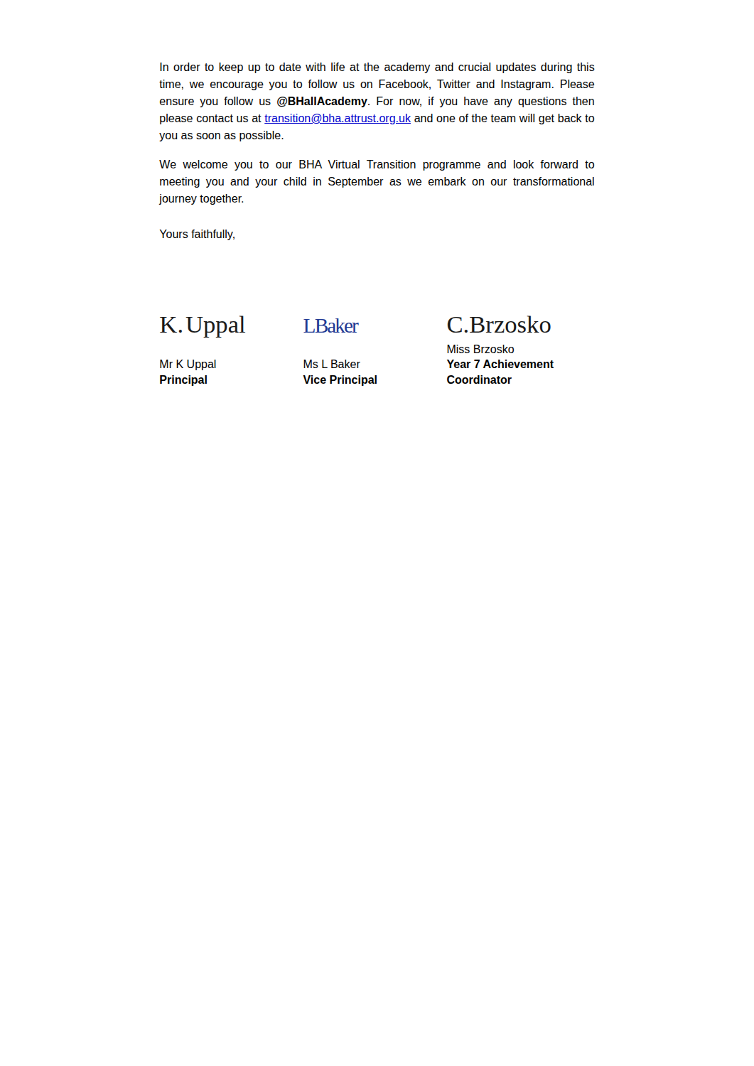In order to keep up to date with life at the academy and crucial updates during this time, we encourage you to follow us on Facebook, Twitter and Instagram. Please ensure you follow us @BHallAcademy. For now, if you have any questions then please contact us at transition@bha.attrust.org.uk and one of the team will get back to you as soon as possible.
We welcome you to our BHA Virtual Transition programme and look forward to meeting you and your child in September as we embark on our transformational journey together.
Yours faithfully,
| K. Uppal | L Baker | C.Brzosko |
| Mr K Uppal Principal | Ms L Baker Vice Principal | Miss Brzosko Year 7 Achievement Coordinator |